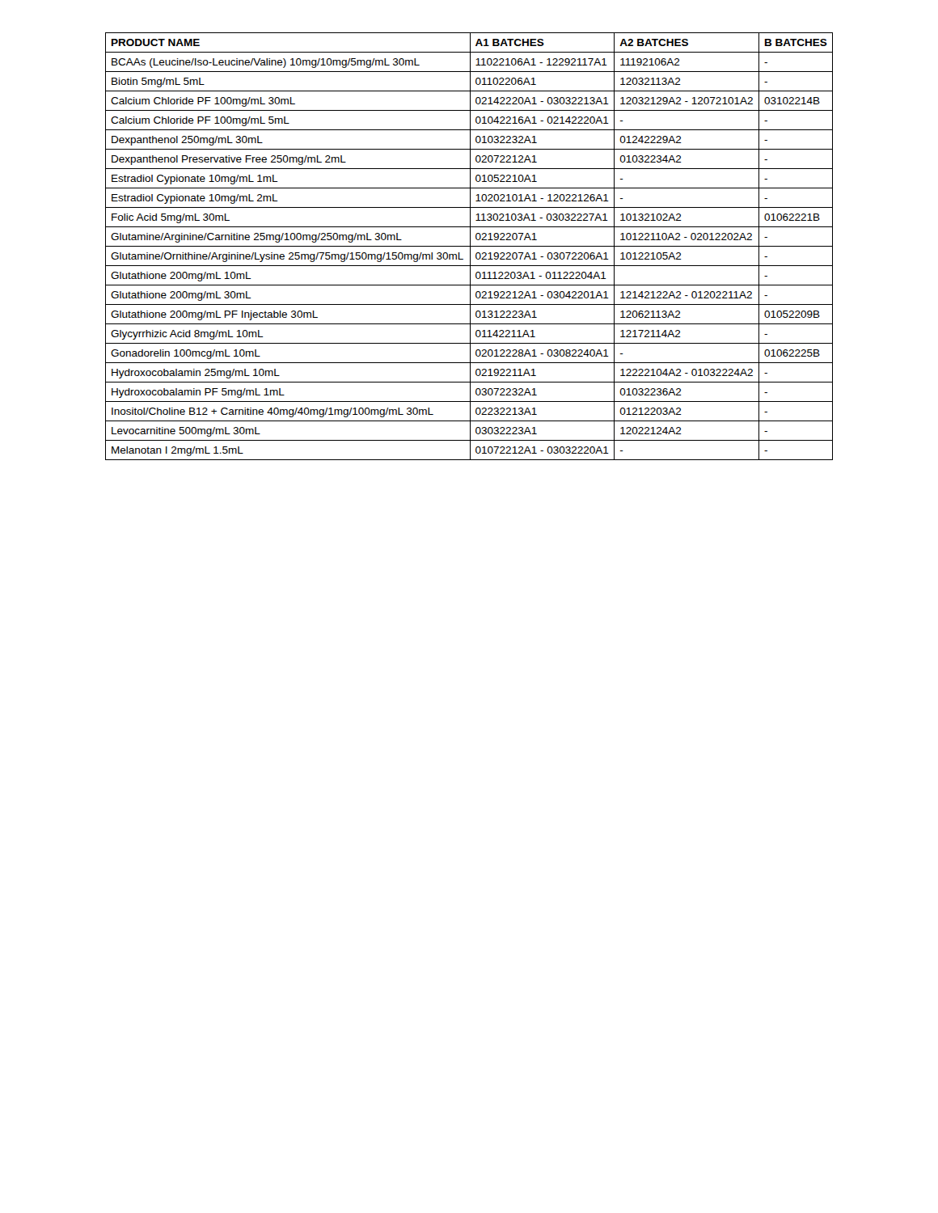| PRODUCT NAME | A1 BATCHES | A2 BATCHES | B BATCHES |
| --- | --- | --- | --- |
| BCAAs (Leucine/Iso-Leucine/Valine) 10mg/10mg/5mg/mL 30mL | 11022106A1 - 12292117A1 | 11192106A2 | - |
| Biotin 5mg/mL 5mL | 01102206A1 | 12032113A2 | - |
| Calcium Chloride PF 100mg/mL 30mL | 02142220A1 - 03032213A1 | 12032129A2 - 12072101A2 | 03102214B |
| Calcium Chloride PF 100mg/mL 5mL | 01042216A1 - 02142220A1 | - | - |
| Dexpanthenol 250mg/mL 30mL | 01032232A1 | 01242229A2 | - |
| Dexpanthenol Preservative Free 250mg/mL 2mL | 02072212A1 | 01032234A2 | - |
| Estradiol Cypionate 10mg/mL 1mL | 01052210A1 | - | - |
| Estradiol Cypionate 10mg/mL 2mL | 10202101A1 - 12022126A1 | - | - |
| Folic Acid 5mg/mL 30mL | 11302103A1 - 03032227A1 | 10132102A2 | 01062221B |
| Glutamine/Arginine/Carnitine 25mg/100mg/250mg/mL 30mL | 02192207A1 | 10122110A2 - 02012202A2 | - |
| Glutamine/Ornithine/Arginine/Lysine 25mg/75mg/150mg/150mg/ml 30mL | 02192207A1 - 03072206A1 | 10122105A2 | - |
| Glutathione 200mg/mL 10mL | 01112203A1 - 01122204A1 | | - |
| Glutathione 200mg/mL 30mL | 02192212A1 - 03042201A1 | 12142122A2 - 01202211A2 | - |
| Glutathione 200mg/mL PF Injectable 30mL | 01312223A1 | 12062113A2 | 01052209B |
| Glycyrrhizic Acid 8mg/mL 10mL | 01142211A1 | 12172114A2 | - |
| Gonadorelin 100mcg/mL 10mL | 02012228A1 - 03082240A1 | - | 01062225B |
| Hydroxocobalamin 25mg/mL 10mL | 02192211A1 | 12222104A2 - 01032224A2 | - |
| Hydroxocobalamin PF 5mg/mL 1mL | 03072232A1 | 01032236A2 | - |
| Inositol/Choline B12 + Carnitine 40mg/40mg/1mg/100mg/mL 30mL | 02232213A1 | 01212203A2 | - |
| Levocarnitine 500mg/mL 30mL | 03032223A1 | 12022124A2 | - |
| Melanotan I 2mg/mL 1.5mL | 01072212A1 - 03032220A1 | - | - |